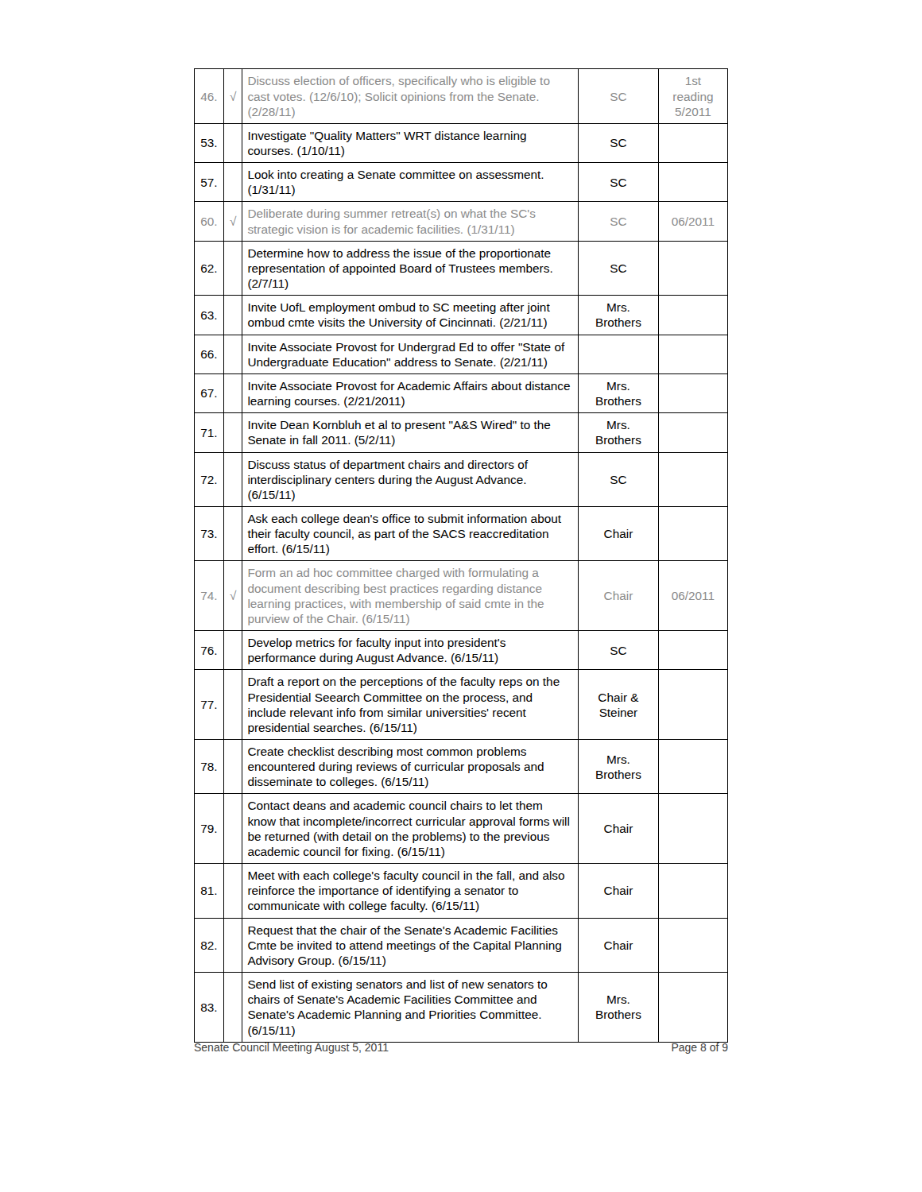| 46. | √ | Discuss election of officers, specifically who is eligible to cast votes. (12/6/10); Solicit opinions from the Senate. (2/28/11) | SC | 1st reading 5/2011 |
| 53. | | Investigate "Quality Matters" WRT distance learning courses. (1/10/11) | SC | |
| 57. | | Look into creating a Senate committee on assessment. (1/31/11) | SC | |
| 60. | √ | Deliberate during summer retreat(s) on what the SC's strategic vision is for academic facilities. (1/31/11) | SC | 06/2011 |
| 62. | | Determine how to address the issue of the proportionate representation of appointed Board of Trustees members. (2/7/11) | SC | |
| 63. | | Invite UofL employment ombud to SC meeting after joint ombud cmte visits the University of Cincinnati. (2/21/11) | Mrs. Brothers | |
| 66. | | Invite Associate Provost for Undergrad Ed to offer "State of Undergraduate Education" address to Senate. (2/21/11) | | |
| 67. | | Invite Associate Provost for Academic Affairs about distance learning courses. (2/21/2011) | Mrs. Brothers | |
| 71. | | Invite Dean Kornbluh et al to present "A&S Wired" to the Senate in fall 2011. (5/2/11) | Mrs. Brothers | |
| 72. | | Discuss status of department chairs and directors of interdisciplinary centers during the August Advance. (6/15/11) | SC | |
| 73. | | Ask each college dean's office to submit information about their faculty council, as part of the SACS reaccreditation effort. (6/15/11) | Chair | |
| 74. | √ | Form an ad hoc committee charged with formulating a document describing best practices regarding distance learning practices, with membership of said cmte in the purview of the Chair. (6/15/11) | Chair | 06/2011 |
| 76. | | Develop metrics for faculty input into president's performance during August Advance. (6/15/11) | SC | |
| 77. | | Draft a report on the perceptions of the faculty reps on the Presidential Seearch Committee on the process, and include relevant info from similar universities' recent presidential searches. (6/15/11) | Chair & Steiner | |
| 78. | | Create checklist describing most common problems encountered during reviews of curricular proposals and disseminate to colleges. (6/15/11) | Mrs. Brothers | |
| 79. | | Contact deans and academic council chairs to let them know that incomplete/incorrect curricular approval forms will be returned (with detail on the problems) to the previous academic council for fixing. (6/15/11) | Chair | |
| 81. | | Meet with each college's faculty council in the fall, and also reinforce the importance of identifying a senator to communicate with college faculty. (6/15/11) | Chair | |
| 82. | | Request that the chair of the Senate's Academic Facilities Cmte be invited to attend meetings of the Capital Planning Advisory Group. (6/15/11) | Chair | |
| 83. | | Send list of existing senators and list of new senators to chairs of Senate's Academic Facilities Committee and Senate's Academic Planning and Priorities Committee. (6/15/11) | Mrs. Brothers | |
Senate Council Meeting August 5, 2011 Page 8 of 9